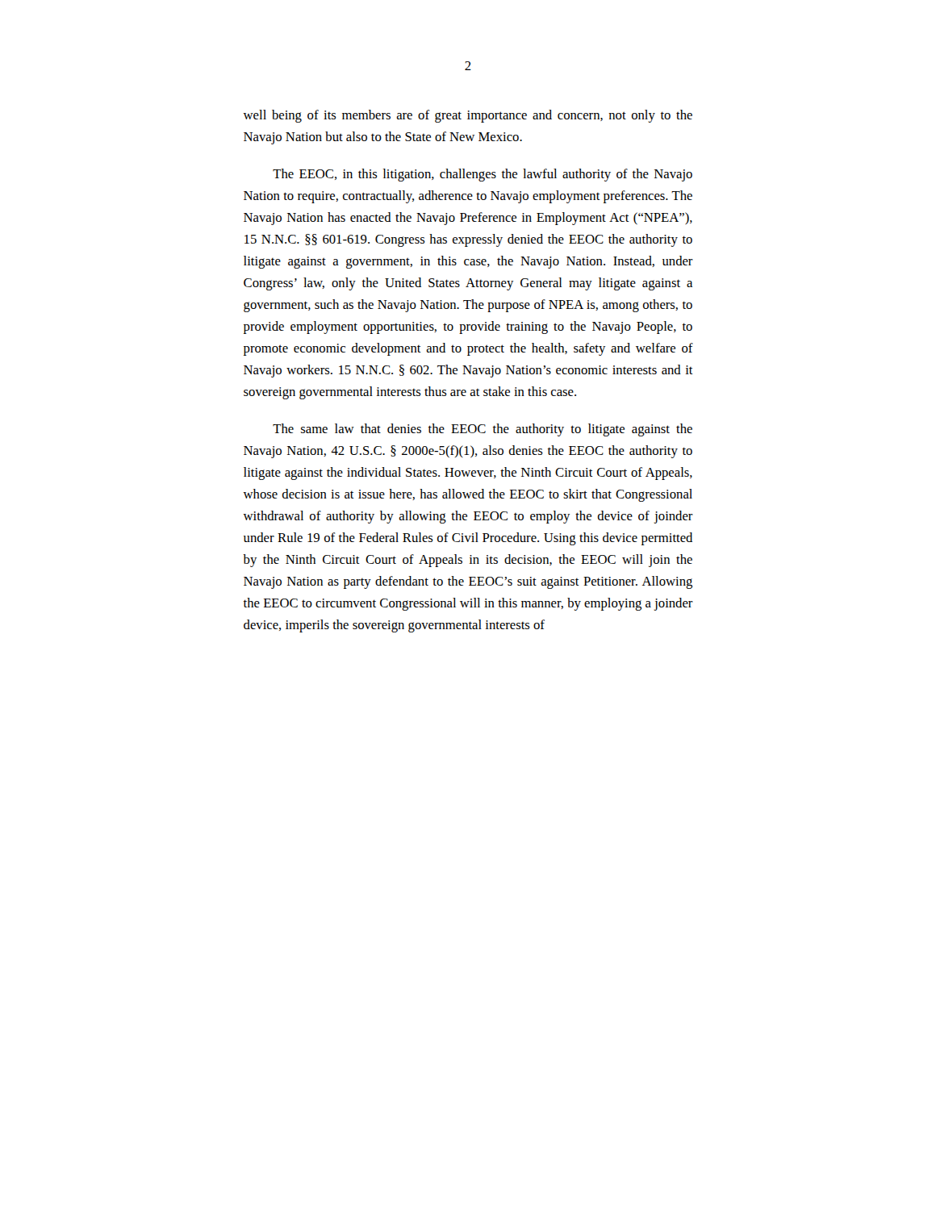2
well being of its members are of great importance and concern, not only to the Navajo Nation but also to the State of New Mexico.
The EEOC, in this litigation, challenges the lawful authority of the Navajo Nation to require, contractually, adherence to Navajo employment preferences. The Navajo Nation has enacted the Navajo Preference in Employment Act (“NPEA”), 15 N.N.C. §§ 601-619. Congress has expressly denied the EEOC the authority to litigate against a government, in this case, the Navajo Nation. Instead, under Congress’ law, only the United States Attorney General may litigate against a government, such as the Navajo Nation. The purpose of NPEA is, among others, to provide employment opportunities, to provide training to the Navajo People, to promote economic development and to protect the health, safety and welfare of Navajo workers. 15 N.N.C. § 602. The Navajo Nation’s economic interests and it sovereign governmental interests thus are at stake in this case.
The same law that denies the EEOC the authority to litigate against the Navajo Nation, 42 U.S.C. § 2000e-5(f)(1), also denies the EEOC the authority to litigate against the individual States. However, the Ninth Circuit Court of Appeals, whose decision is at issue here, has allowed the EEOC to skirt that Congressional withdrawal of authority by allowing the EEOC to employ the device of joinder under Rule 19 of the Federal Rules of Civil Procedure. Using this device permitted by the Ninth Circuit Court of Appeals in its decision, the EEOC will join the Navajo Nation as party defendant to the EEOC’s suit against Petitioner. Allowing the EEOC to circumvent Congressional will in this manner, by employing a joinder device, imperils the sovereign governmental interests of